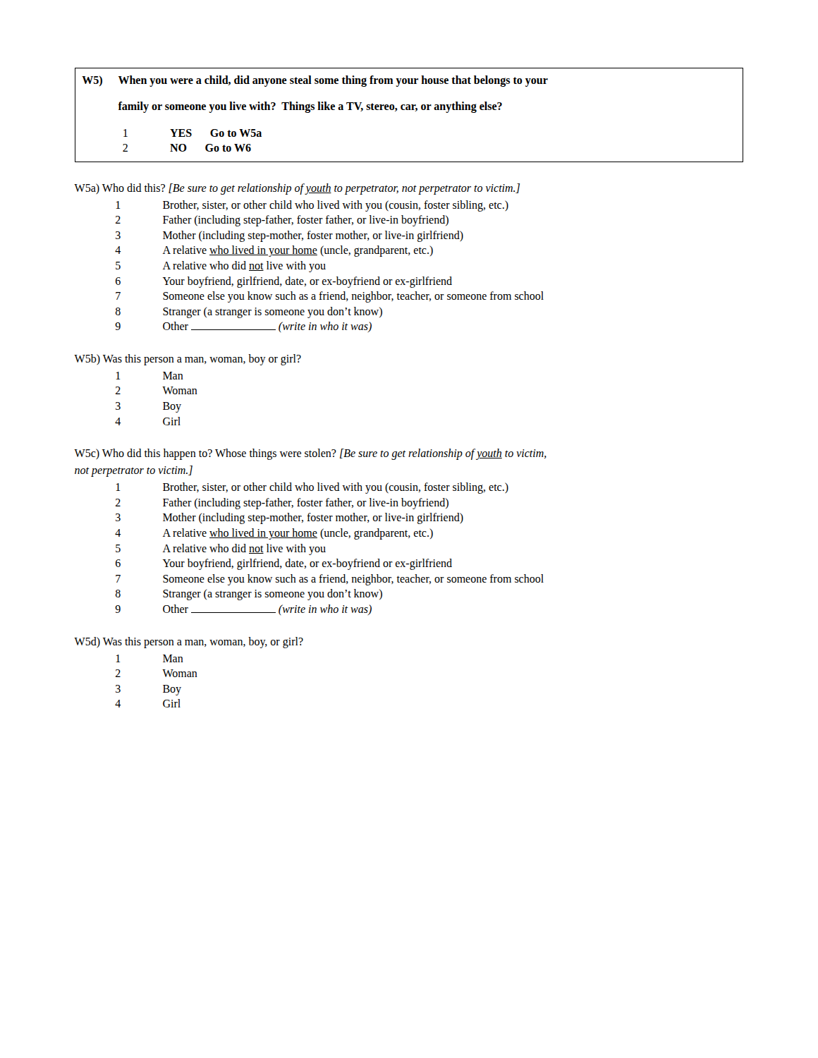W5) When you were a child, did anyone steal some thing from your house that belongs to your
family or someone you live with? Things like a TV, stereo, car, or anything else?
| 1 | YES Go to W5a |
| 2 | NO Go to W6 |
W5a) Who did this? [Be sure to get relationship of youth to perpetrator, not perpetrator to victim.]
| 1 | Brother, sister, or other child who lived with you (cousin, foster sibling, etc.) |
| 2 | Father (including step-father, foster father, or live-in boyfriend) |
| 3 | Mother (including step-mother, foster mother, or live-in girlfriend) |
| 4 | A relative who lived in your home (uncle, grandparent, etc.) |
| 5 | A relative who did not live with you |
| 6 | Your boyfriend, girlfriend, date, or ex-boyfriend or ex-girlfriend |
| 7 | Someone else you know such as a friend, neighbor, teacher, or someone from school |
| 8 | Stranger (a stranger is someone you don’t know) |
| 9 | Other (write in who it was) |
W5b) Was this person a man, woman, boy or girl?
| 1 | Man |
| 2 | Woman |
| 3 | Boy |
| 4 | Girl |
W5c) Who did this happen to? Whose things were stolen? [Be sure to get relationship of youth to victim,
not perpetrator to victim.]
| 1 | Brother, sister, or other child who lived with you (cousin, foster sibling, etc.) |
| 2 | Father (including step-father, foster father, or live-in boyfriend) |
| 3 | Mother (including step-mother, foster mother, or live-in girlfriend) |
| 4 | A relative who lived in your home (uncle, grandparent, etc.) |
| 5 | A relative who did not live with you |
| 6 | Your boyfriend, girlfriend, date, or ex-boyfriend or ex-girlfriend |
| 7 | Someone else you know such as a friend, neighbor, teacher, or someone from school |
| 8 | Stranger (a stranger is someone you don’t know) |
| 9 | Other (write in who it was) |
W5d) Was this person a man, woman, boy, or girl?
| 1 | Man |
| 2 | Woman |
| 3 | Boy |
| 4 | Girl |